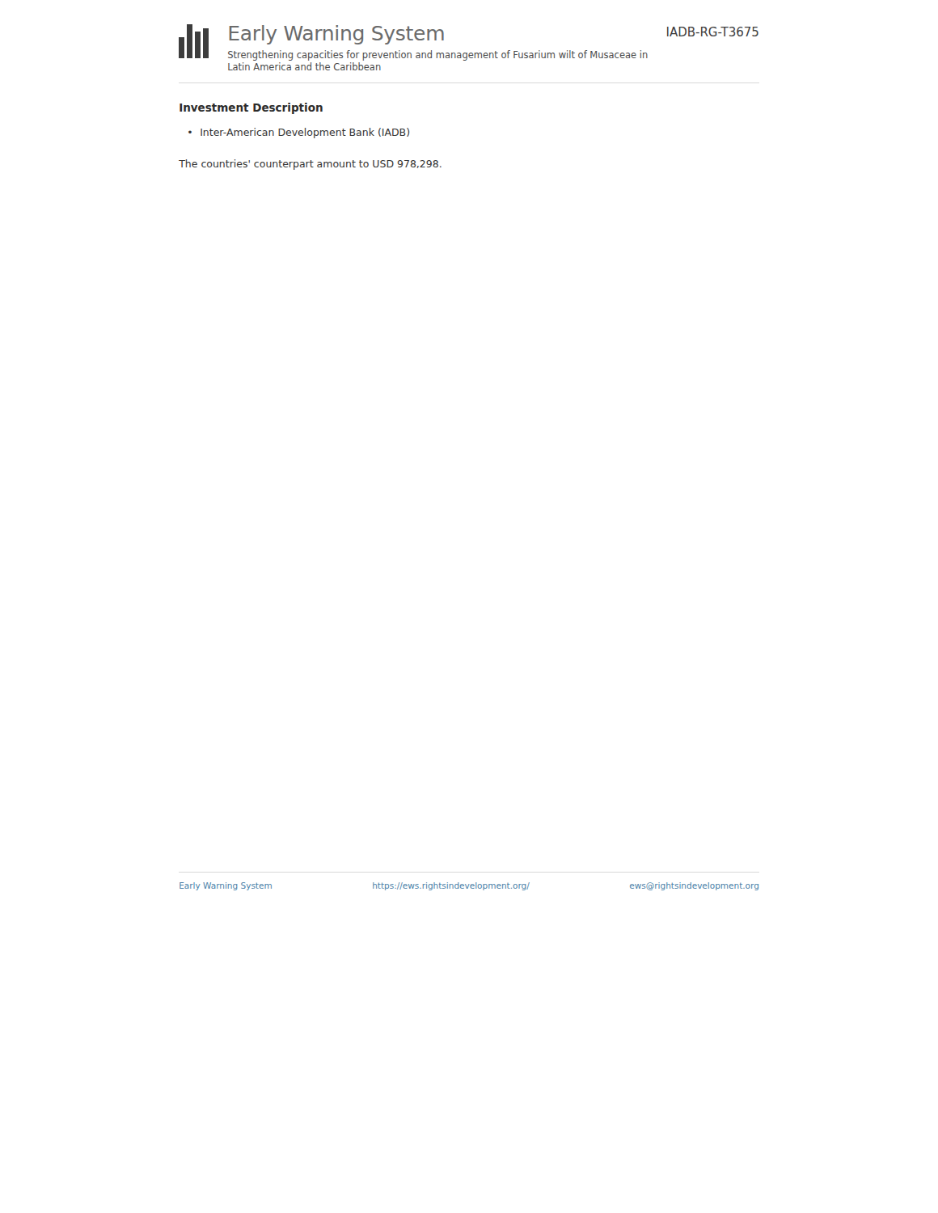Early Warning System
Strengthening capacities for prevention and management of Fusarium wilt of Musaceae in Latin America and the Caribbean
IADB-RG-T3675
Investment Description
Inter-American Development Bank (IADB)
The countries' counterpart amount to USD 978,298.
Early Warning System
https://ews.rightsindevelopment.org/
ews@rightsindevelopment.org